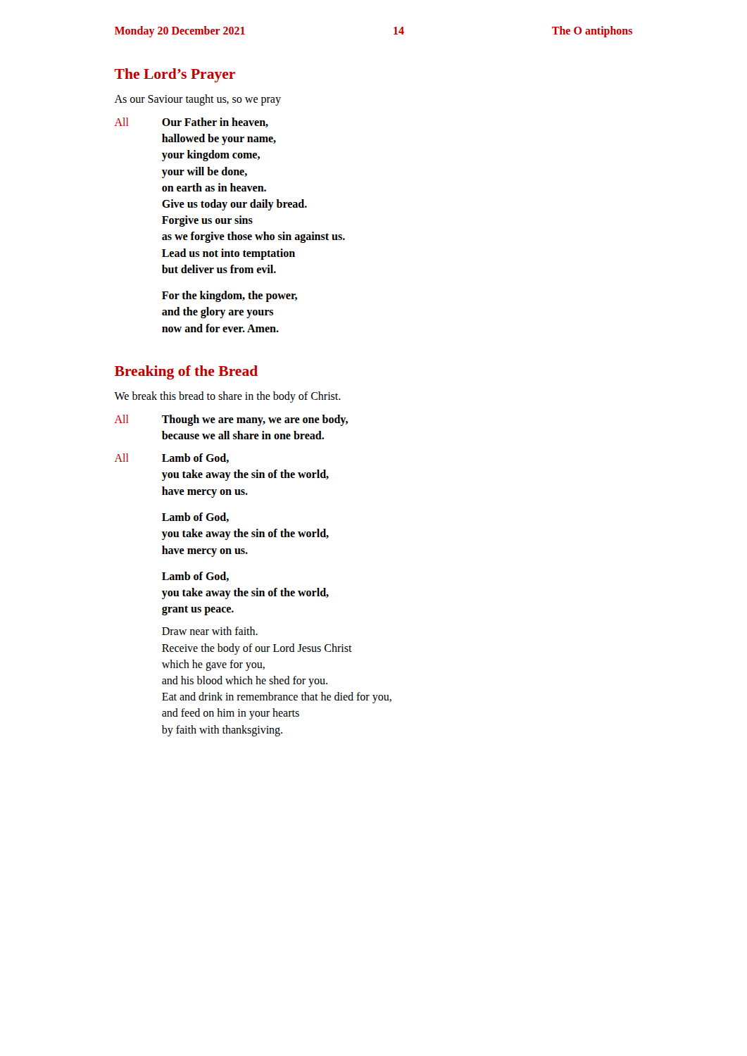Monday 20 December 2021 14 The O antiphons
The Lord’s Prayer
As our Saviour taught us, so we pray
All
Our Father in heaven,
hallowed be your name,
your kingdom come,
your will be done,
on earth as in heaven.
Give us today our daily bread.
Forgive us our sins
as we forgive those who sin against us.
Lead us not into temptation
but deliver us from evil.
For the kingdom, the power,
and the glory are yours
now and for ever. Amen.
Breaking of the Bread
We break this bread to share in the body of Christ.
All
Though we are many, we are one body,
because we all share in one bread.
All
Lamb of God,
you take away the sin of the world,
have mercy on us.
Lamb of God,
you take away the sin of the world,
have mercy on us.
Lamb of God,
you take away the sin of the world,
grant us peace.
Draw near with faith.
Receive the body of our Lord Jesus Christ
which he gave for you,
and his blood which he shed for you.
Eat and drink in remembrance that he died for you,
and feed on him in your hearts
by faith with thanksgiving.